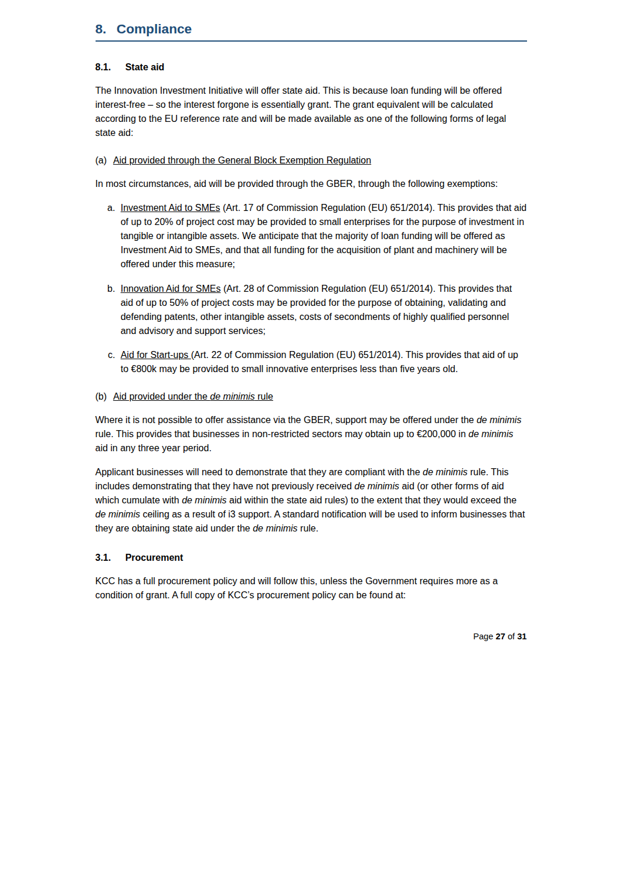8. Compliance
8.1. State aid
The Innovation Investment Initiative will offer state aid. This is because loan funding will be offered interest-free – so the interest forgone is essentially grant. The grant equivalent will be calculated according to the EU reference rate and will be made available as one of the following forms of legal state aid:
(a) Aid provided through the General Block Exemption Regulation
In most circumstances, aid will be provided through the GBER, through the following exemptions:
Investment Aid to SMEs (Art. 17 of Commission Regulation (EU) 651/2014). This provides that aid of up to 20% of project cost may be provided to small enterprises for the purpose of investment in tangible or intangible assets. We anticipate that the majority of loan funding will be offered as Investment Aid to SMEs, and that all funding for the acquisition of plant and machinery will be offered under this measure;
Innovation Aid for SMEs (Art. 28 of Commission Regulation (EU) 651/2014). This provides that aid of up to 50% of project costs may be provided for the purpose of obtaining, validating and defending patents, other intangible assets, costs of secondments of highly qualified personnel and advisory and support services;
Aid for Start-ups (Art. 22 of Commission Regulation (EU) 651/2014). This provides that aid of up to €800k may be provided to small innovative enterprises less than five years old.
(b) Aid provided under the de minimis rule
Where it is not possible to offer assistance via the GBER, support may be offered under the de minimis rule. This provides that businesses in non-restricted sectors may obtain up to €200,000 in de minimis aid in any three year period.
Applicant businesses will need to demonstrate that they are compliant with the de minimis rule. This includes demonstrating that they have not previously received de minimis aid (or other forms of aid which cumulate with de minimis aid within the state aid rules) to the extent that they would exceed the de minimis ceiling as a result of i3 support. A standard notification will be used to inform businesses that they are obtaining state aid under the de minimis rule.
3.1. Procurement
KCC has a full procurement policy and will follow this, unless the Government requires more as a condition of grant. A full copy of KCC’s procurement policy can be found at:
Page 27 of 31